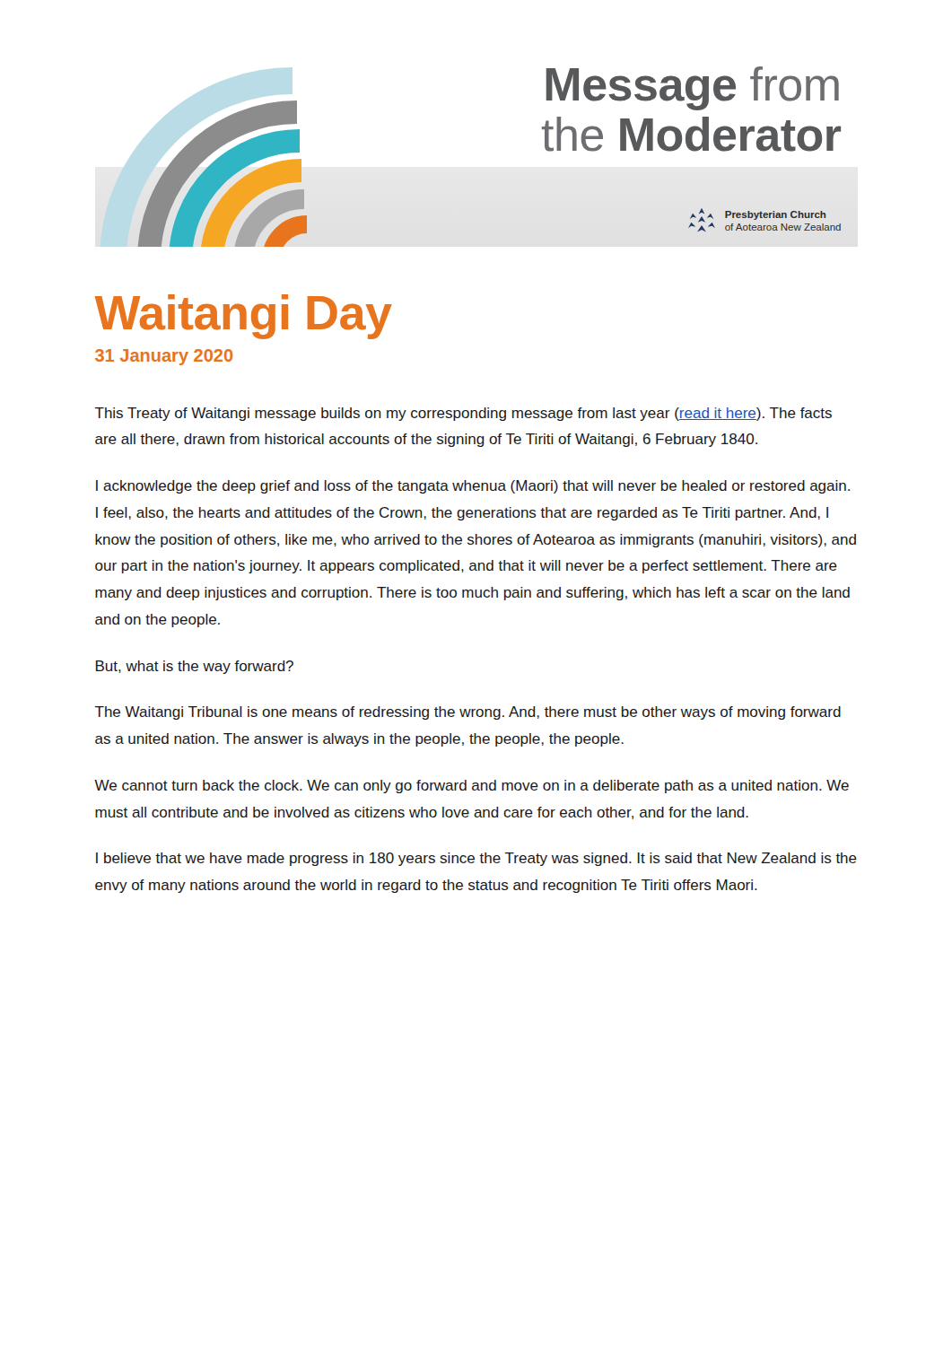Message from
the Moderator
Presbyterian Church
of Aotearoa New Zealand
Waitangi Day
31 January 2020
This Treaty of Waitangi message builds on my corresponding message from last year (read it here). The facts are all there, drawn from historical accounts of the signing of Te Tiriti of Waitangi, 6 February 1840.
I acknowledge the deep grief and loss of the tangata whenua (Maori) that will never be healed or restored again. I feel, also, the hearts and attitudes of the Crown, the generations that are regarded as Te Tiriti partner. And, I know the position of others, like me, who arrived to the shores of Aotearoa as immigrants (manuhiri, visitors), and our part in the nation's journey. It appears complicated, and that it will never be a perfect settlement. There are many and deep injustices and corruption. There is too much pain and suffering, which has left a scar on the land and on the people.
But, what is the way forward?
The Waitangi Tribunal is one means of redressing the wrong. And, there must be other ways of moving forward as a united nation. The answer is always in the people, the people, the people.
We cannot turn back the clock. We can only go forward and move on in a deliberate path as a united nation. We must all contribute and be involved as citizens who love and care for each other, and for the land.
I believe that we have made progress in 180 years since the Treaty was signed. It is said that New Zealand is the envy of many nations around the world in regard to the status and recognition Te Tiriti offers Maori.